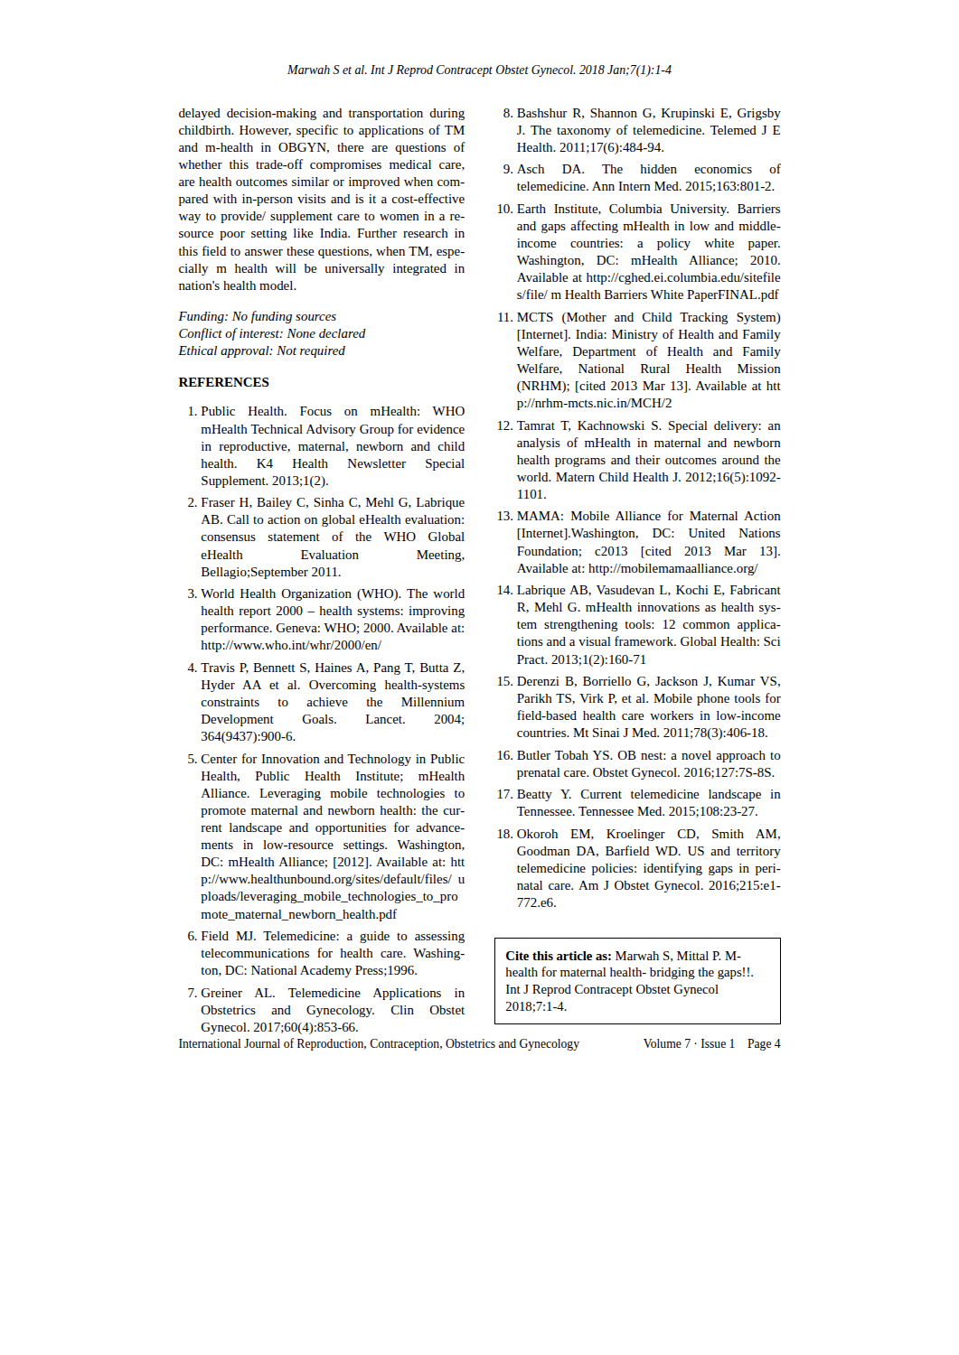Marwah S et al. Int J Reprod Contracept Obstet Gynecol. 2018 Jan;7(1):1-4
delayed decision-making and transportation during childbirth. However, specific to applications of TM and m-health in OBGYN, there are questions of whether this trade-off compromises medical care, are health outcomes similar or improved when compared with in-person visits and is it a cost-effective way to provide/ supplement care to women in a resource poor setting like India. Further research in this field to answer these questions, when TM, especially m health will be universally integrated in nation's health model.
Funding: No funding sources
Conflict of interest: None declared
Ethical approval: Not required
REFERENCES
Public Health. Focus on mHealth: WHO mHealth Technical Advisory Group for evidence in reproductive, maternal, newborn and child health. K4 Health Newsletter Special Supplement. 2013;1(2).
Fraser H, Bailey C, Sinha C, Mehl G, Labrique AB. Call to action on global eHealth evaluation: consensus statement of the WHO Global eHealth Evaluation Meeting, Bellagio;September 2011.
World Health Organization (WHO). The world health report 2000 – health systems: improving performance. Geneva: WHO; 2000. Available at: http://www.who.int/whr/2000/en/
Travis P, Bennett S, Haines A, Pang T, Butta Z, Hyder AA et al. Overcoming health-systems constraints to achieve the Millennium Development Goals. Lancet. 2004; 364(9437):900-6.
Center for Innovation and Technology in Public Health, Public Health Institute; mHealth Alliance. Leveraging mobile technologies to promote maternal and newborn health: the current landscape and opportunities for advancements in low-resource settings. Washington, DC: mHealth Alliance; [2012]. Available at: http://www.healthunbound.org/sites/default/files/ uploads/leveraging_mobile_technologies_to_promote_maternal_newborn_health.pdf
Field MJ. Telemedicine: a guide to assessing telecommunications for health care. Washing-ton, DC: National Academy Press;1996.
Greiner AL. Telemedicine Applications in Obstetrics and Gynecology. Clin Obstet Gynecol. 2017;60(4):853-66.
Bashshur R, Shannon G, Krupinski E, Grigsby J. The taxonomy of telemedicine. Telemed J E Health. 2011;17(6):484-94.
Asch DA. The hidden economics of telemedicine. Ann Intern Med. 2015;163:801-2.
Earth Institute, Columbia University. Barriers and gaps affecting mHealth in low and middle-income countries: a policy white paper. Washington, DC: mHealth Alliance; 2010. Available at http://cghed.ei.columbia.edu/sitefiles/file/ m Health Barriers White PaperFINAL.pdf
MCTS (Mother and Child Tracking System) [Internet]. India: Ministry of Health and Family Welfare, Department of Health and Family Welfare, National Rural Health Mission (NRHM); [cited 2013 Mar 13]. Available at http://nrhm-mcts.nic.in/MCH/2
Tamrat T, Kachnowski S. Special delivery: an analysis of mHealth in maternal and newborn health programs and their outcomes around the world. Matern Child Health J. 2012;16(5):1092-1101.
MAMA: Mobile Alliance for Maternal Action [Internet].Washington, DC: United Nations Foundation; c2013 [cited 2013 Mar 13]. Available at: http://mobilemamaalliance.org/
Labrique AB, Vasudevan L, Kochi E, Fabricant R, Mehl G. mHealth innovations as health system strengthening tools: 12 common applications and a visual framework. Global Health: Sci Pract. 2013;1(2):160-71
Derenzi B, Borriello G, Jackson J, Kumar VS, Parikh TS, Virk P, et al. Mobile phone tools for field-based health care workers in low-income countries. Mt Sinai J Med. 2011;78(3):406-18.
Butler Tobah YS. OB nest: a novel approach to prenatal care. Obstet Gynecol. 2016;127:7S-8S.
Beatty Y. Current telemedicine landscape in Tennessee. Tennessee Med. 2015;108:23-27.
Okoroh EM, Kroelinger CD, Smith AM, Goodman DA, Barfield WD. US and territory telemedicine policies: identifying gaps in perinatal care. Am J Obstet Gynecol. 2016;215:e1-772.e6.
Cite this article as: Marwah S, Mittal P. M-health for maternal health- bridging the gaps!!. Int J Reprod Contracept Obstet Gynecol 2018;7:1-4.
International Journal of Reproduction, Contraception, Obstetrics and Gynecology
Volume 7 · Issue 1 Page 4